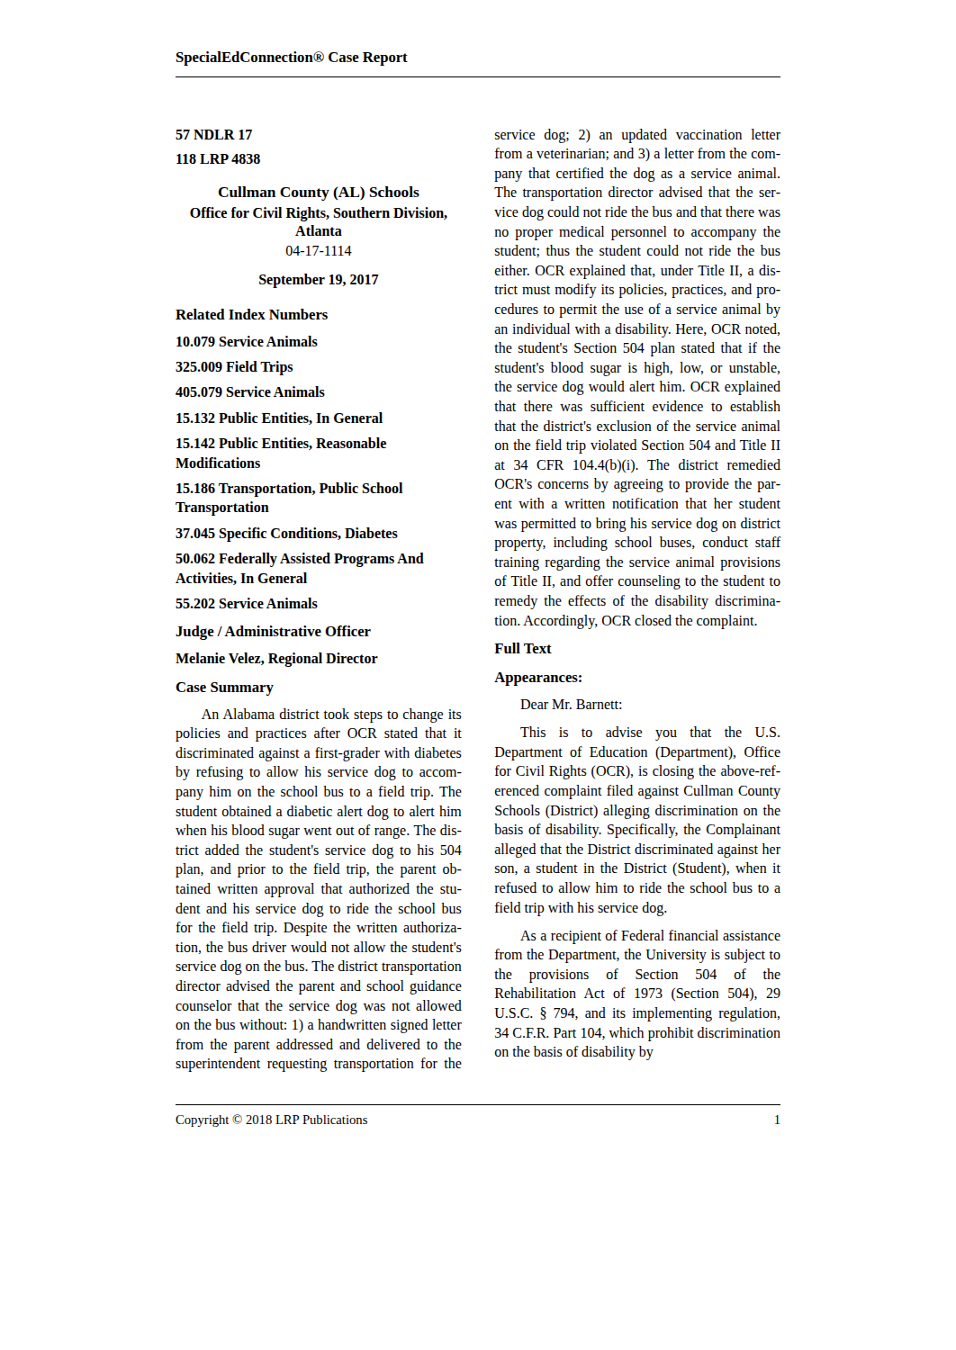SpecialEdConnection® Case Report
57 NDLR 17
118 LRP 4838
Cullman County (AL) Schools
Office for Civil Rights, Southern Division, Atlanta
04-17-1114
September 19, 2017
Related Index Numbers
10.079 Service Animals
325.009 Field Trips
405.079 Service Animals
15.132 Public Entities, In General
15.142 Public Entities, Reasonable Modifications
15.186 Transportation, Public School Transportation
37.045 Specific Conditions, Diabetes
50.062 Federally Assisted Programs And Activities, In General
55.202 Service Animals
Judge / Administrative Officer
Melanie Velez, Regional Director
Case Summary
An Alabama district took steps to change its policies and practices after OCR stated that it discriminated against a first-grader with diabetes by refusing to allow his service dog to accompany him on the school bus to a field trip. The student obtained a diabetic alert dog to alert him when his blood sugar went out of range. The district added the student's service dog to his 504 plan, and prior to the field trip, the parent obtained written approval that authorized the student and his service dog to ride the school bus for the field trip. Despite the written authorization, the bus driver would not allow the student's service dog on the bus. The district transportation director advised the parent and school guidance counselor that the service dog was not allowed on the bus without: 1) a handwritten signed letter from the parent addressed and delivered to the superintendent requesting transportation for the service dog; 2) an updated vaccination letter from a veterinarian; and 3) a letter from the company that certified the dog as a service animal. The transportation director advised that the service dog could not ride the bus and that there was no proper medical personnel to accompany the student; thus the student could not ride the bus either. OCR explained that, under Title II, a district must modify its policies, practices, and procedures to permit the use of a service animal by an individual with a disability. Here, OCR noted, the student's Section 504 plan stated that if the student's blood sugar is high, low, or unstable, the service dog would alert him. OCR explained that there was sufficient evidence to establish that the district's exclusion of the service animal on the field trip violated Section 504 and Title II at 34 CFR 104.4(b)(i). The district remedied OCR's concerns by agreeing to provide the parent with a written notification that her student was permitted to bring his service dog on district property, including school buses, conduct staff training regarding the service animal provisions of Title II, and offer counseling to the student to remedy the effects of the disability discrimination. Accordingly, OCR closed the complaint.
Full Text
Appearances:
Dear Mr. Barnett:
This is to advise you that the U.S. Department of Education (Department), Office for Civil Rights (OCR), is closing the above-referenced complaint filed against Cullman County Schools (District) alleging discrimination on the basis of disability. Specifically, the Complainant alleged that the District discriminated against her son, a student in the District (Student), when it refused to allow him to ride the school bus to a field trip with his service dog.
As a recipient of Federal financial assistance from the Department, the University is subject to the provisions of Section 504 of the Rehabilitation Act of 1973 (Section 504), 29 U.S.C. § 794, and its implementing regulation, 34 C.F.R. Part 104, which prohibit discrimination on the basis of disability by
Copyright © 2018 LRP Publications 1